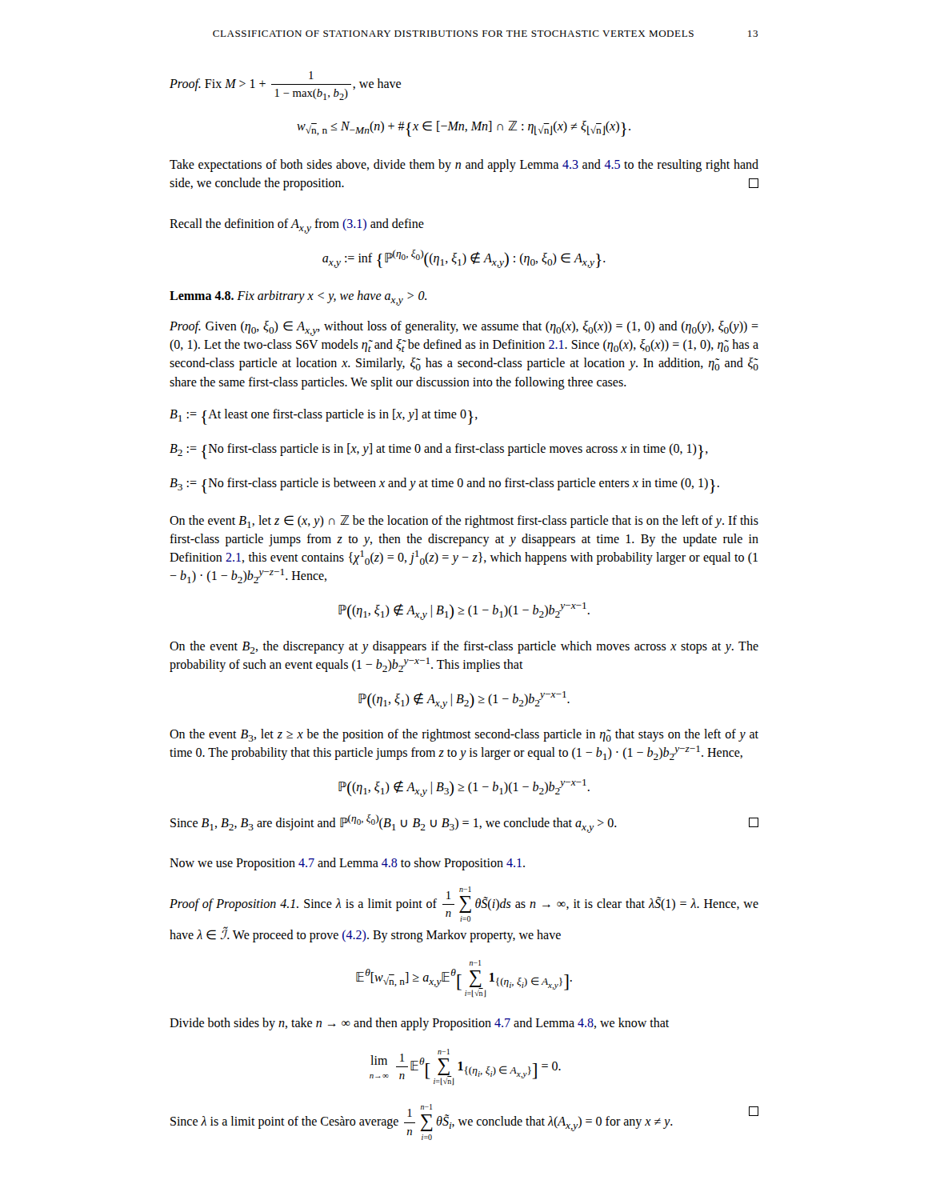CLASSIFICATION OF STATIONARY DISTRIBUTIONS FOR THE STOCHASTIC VERTEX MODELS 13
Proof. Fix M > 1 + 11 − max(b1, b2), we have
w√n, n ≤ N−Mn(n) + #{x ∈ [−Mn, Mn] ∩ ℤ : η⌊√n⌋(x) ≠ ξ⌊√n⌋(x)}.
Take expectations of both sides above, divide them by n and apply Lemma 4.3 and 4.5 to the resulting right hand side, we conclude the proposition.
Recall the definition of Ax,y from (3.1) and define
ax,y := inf {ℙ(η0, ξ0)((η1, ξ1) ∉ Ax,y) : (η0, ξ0) ∈ Ax,y}.
Lemma 4.8. Fix arbitrary x < y, we have ax,y > 0.
Proof. Given (η0, ξ0) ∈ Ax,y, without loss of generality, we assume that (η0(x), ξ0(x)) = (1, 0) and (η0(y), ξ0(y)) = (0, 1). Let the two-class S6V models η̃t and ξ̃t be defined as in Definition 2.1. Since (η0(x), ξ0(x)) = (1, 0), η̃0 has a second-class particle at location x. Similarly, ξ̃0 has a second-class particle at location y. In addition, η̃0 and ξ̃0 share the same first-class particles. We split our discussion into the following three cases.
B1 := {At least one first-class particle is in [x, y] at time 0},
B2 := {No first-class particle is in [x, y] at time 0 and a first-class particle moves across x in time (0, 1)},
B3 := {No first-class particle is between x and y at time 0 and no first-class particle enters x in time (0, 1)}.
On the event B1, let z ∈ (x, y) ∩ ℤ be the location of the rightmost first-class particle that is on the left of y. If this first-class particle jumps from z to y, then the discrepancy at y disappears at time 1. By the update rule in Definition 2.1, this event contains {χ10(z) = 0, j10(z) = y − z}, which happens with probability larger or equal to (1 − b1) · (1 − b2)b2y−z−1. Hence,
ℙ((η1, ξ1) ∉ Ax,y | B1) ≥ (1 − b1)(1 − b2)b2y−x−1.
On the event B2, the discrepancy at y disappears if the first-class particle which moves across x stops at y. The probability of such an event equals (1 − b2)b2y−x−1. This implies that
ℙ((η1, ξ1) ∉ Ax,y | B2) ≥ (1 − b2)b2y−x−1.
On the event B3, let z ≥ x be the position of the rightmost second-class particle in η̃0 that stays on the left of y at time 0. The probability that this particle jumps from z to y is larger or equal to (1 − b1) · (1 − b2)b2y−z−1. Hence,
ℙ((η1, ξ1) ∉ Ax,y | B3) ≥ (1 − b1)(1 − b2)b2y−x−1.
Since B1, B2, B3 are disjoint and ℙ(η0, ξ0)(B1 ∪ B2 ∪ B3) = 1, we conclude that ax,y > 0.
Now we use Proposition 4.7 and Lemma 4.8 to show Proposition 4.1.
Proof of Proposition 4.1. Since λ is a limit point of 1 n n−1∑i=0 θS̃(i)ds as n → ∞, it is clear that λS̃(1) = λ. Hence, we have λ ∈ ℐ̃. We proceed to prove (4.2). By strong Markov property, we have
𝔼θ[w√n, n] ≥ ax,y𝔼θ[n−1∑i=⌊√n⌋1{(ηi, ξi) ∈ Ax,y}].
Divide both sides by n, take n → ∞ and then apply Proposition 4.7 and Lemma 4.8, we know that
lim n→∞ 1 n 𝔼θ[n−1∑i=⌊√n⌋1{(ηi, ξi) ∈ Ax,y}] = 0.
Since λ is a limit point of the Cesàro average 1 n n−1∑i=0 θS̃i, we conclude that λ(Ax,y) = 0 for any x ≠ y.